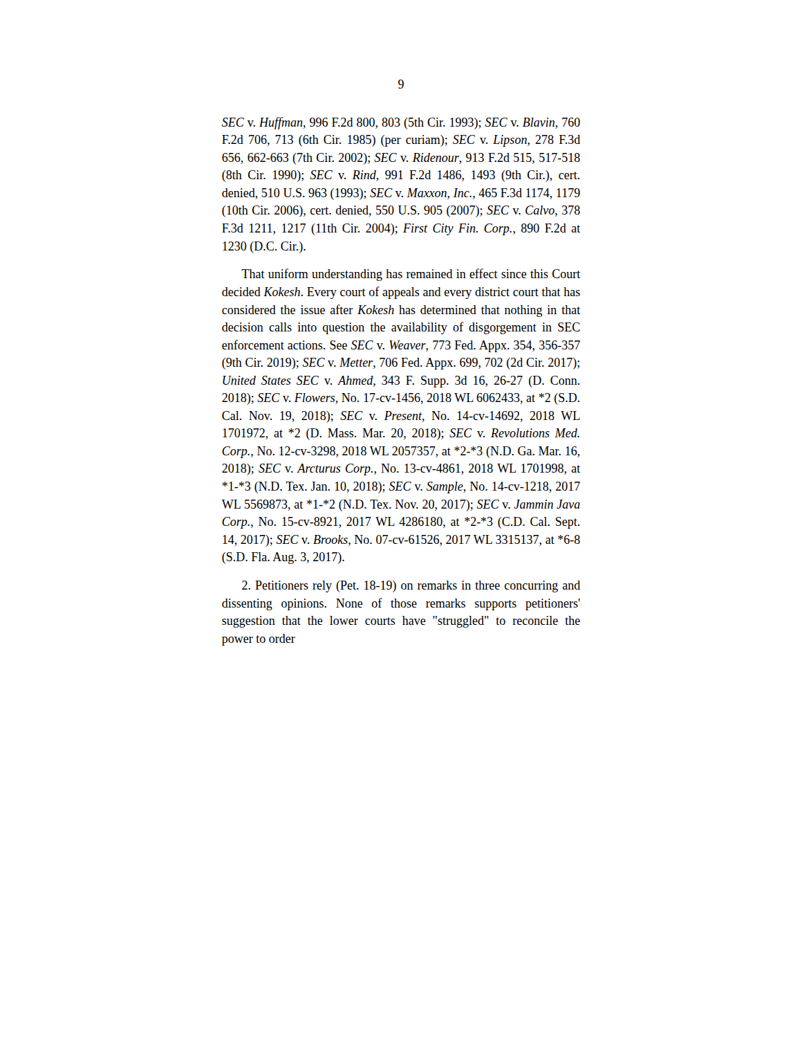9
SEC v. Huffman, 996 F.2d 800, 803 (5th Cir. 1993); SEC v. Blavin, 760 F.2d 706, 713 (6th Cir. 1985) (per curiam); SEC v. Lipson, 278 F.3d 656, 662-663 (7th Cir. 2002); SEC v. Ridenour, 913 F.2d 515, 517-518 (8th Cir. 1990); SEC v. Rind, 991 F.2d 1486, 1493 (9th Cir.), cert. denied, 510 U.S. 963 (1993); SEC v. Maxxon, Inc., 465 F.3d 1174, 1179 (10th Cir. 2006), cert. denied, 550 U.S. 905 (2007); SEC v. Calvo, 378 F.3d 1211, 1217 (11th Cir. 2004); First City Fin. Corp., 890 F.2d at 1230 (D.C. Cir.).
That uniform understanding has remained in effect since this Court decided Kokesh. Every court of appeals and every district court that has considered the issue after Kokesh has determined that nothing in that decision calls into question the availability of disgorgement in SEC enforcement actions. See SEC v. Weaver, 773 Fed. Appx. 354, 356-357 (9th Cir. 2019); SEC v. Metter, 706 Fed. Appx. 699, 702 (2d Cir. 2017); United States SEC v. Ahmed, 343 F. Supp. 3d 16, 26-27 (D. Conn. 2018); SEC v. Flowers, No. 17-cv-1456, 2018 WL 6062433, at *2 (S.D. Cal. Nov. 19, 2018); SEC v. Present, No. 14-cv-14692, 2018 WL 1701972, at *2 (D. Mass. Mar. 20, 2018); SEC v. Revolutions Med. Corp., No. 12-cv-3298, 2018 WL 2057357, at *2-*3 (N.D. Ga. Mar. 16, 2018); SEC v. Arcturus Corp., No. 13-cv-4861, 2018 WL 1701998, at *1-*3 (N.D. Tex. Jan. 10, 2018); SEC v. Sample, No. 14-cv-1218, 2017 WL 5569873, at *1-*2 (N.D. Tex. Nov. 20, 2017); SEC v. Jammin Java Corp., No. 15-cv-8921, 2017 WL 4286180, at *2-*3 (C.D. Cal. Sept. 14, 2017); SEC v. Brooks, No. 07-cv-61526, 2017 WL 3315137, at *6-8 (S.D. Fla. Aug. 3, 2017).
2. Petitioners rely (Pet. 18-19) on remarks in three concurring and dissenting opinions. None of those remarks supports petitioners' suggestion that the lower courts have "struggled" to reconcile the power to order